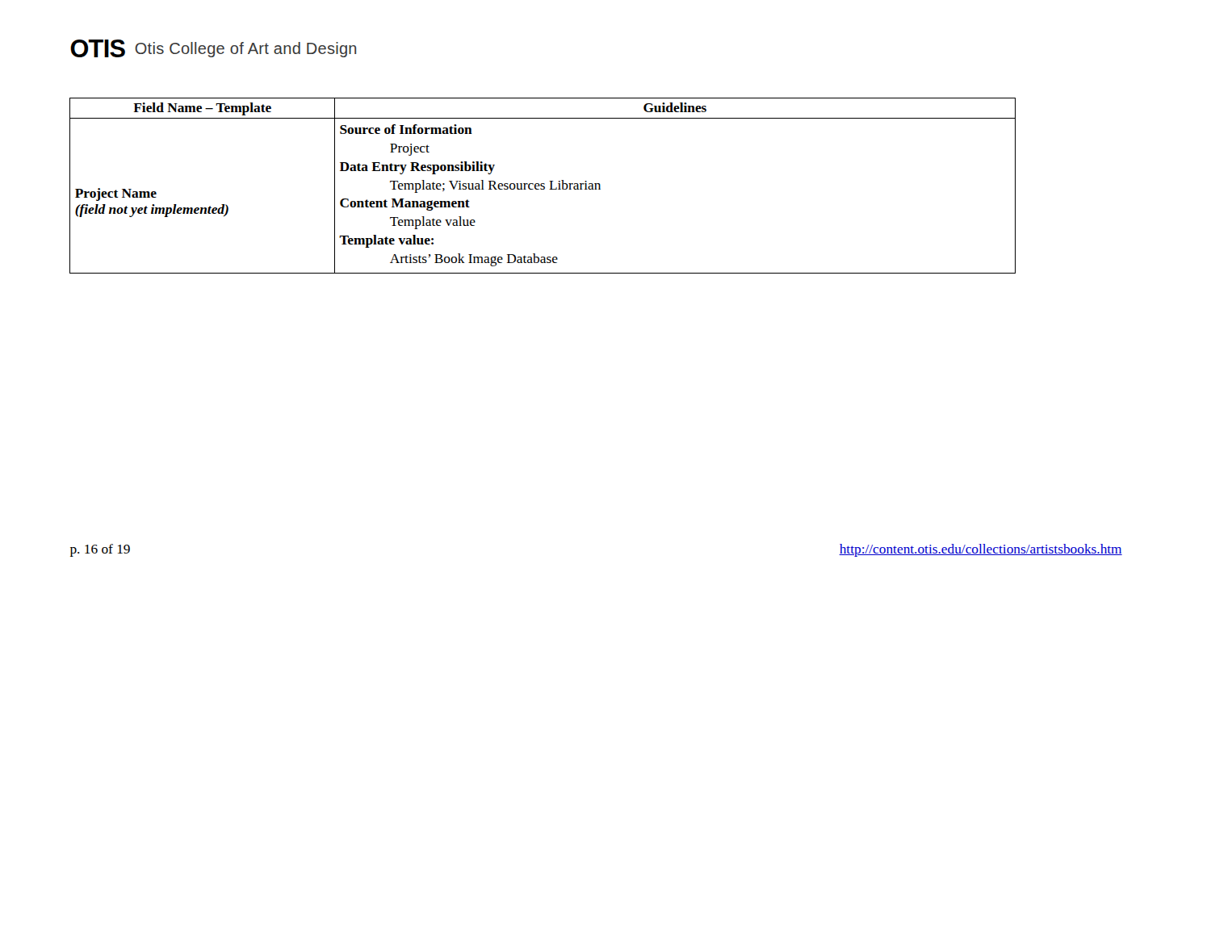OTIS Otis College of Art and Design
| Field Name – Template | Guidelines |
| --- | --- |
| Project Name (field not yet implemented) | Source of Information Project Data Entry Responsibility Template; Visual Resources Librarian Content Management Template value Template value: Artists’ Book Image Database |
p. 16 of 19 http://content.otis.edu/collections/artistsbooks.htm